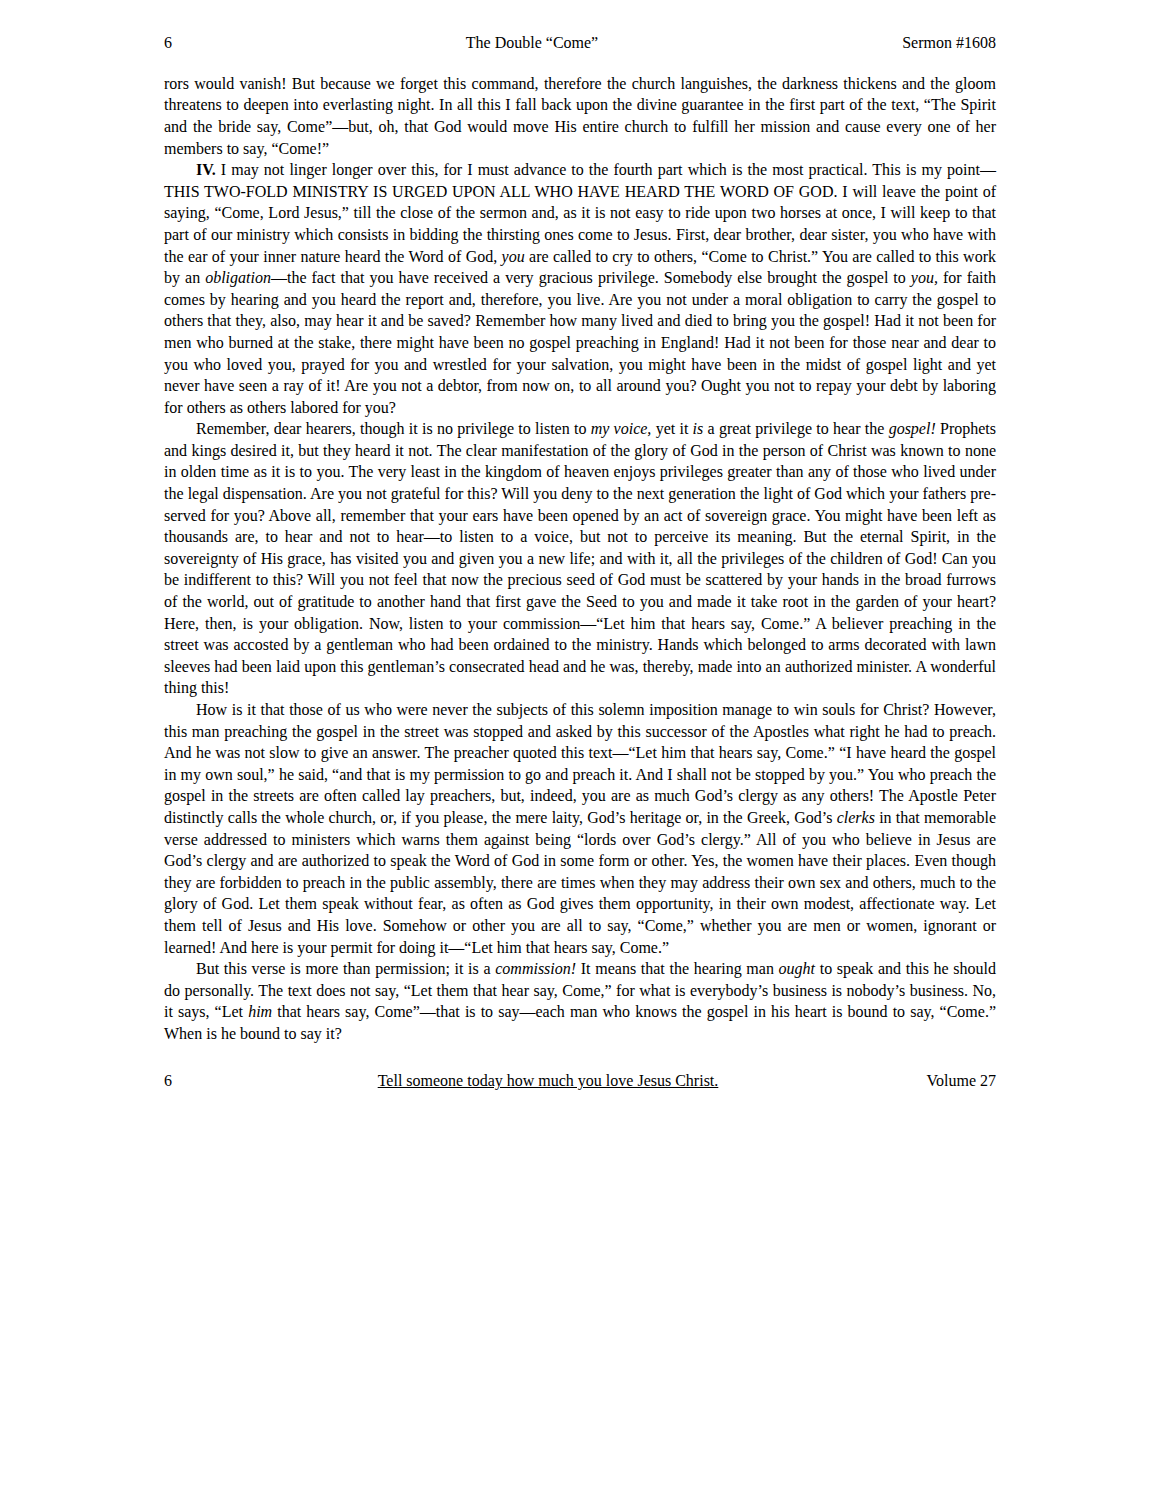6
The Double “Come”
Sermon #1608
rors would vanish! But because we forget this command, therefore the church languishes, the darkness thickens and the gloom threatens to deepen into everlasting night. In all this I fall back upon the divine guarantee in the first part of the text, “The Spirit and the bride say, Come”—but, oh, that God would move His entire church to fulfill her mission and cause every one of her members to say, “Come!”
IV. I may not linger longer over this, for I must advance to the fourth part which is the most practical. This is my point—THIS TWO-FOLD MINISTRY IS URGED UPON ALL WHO HAVE HEARD THE WORD OF GOD. I will leave the point of saying, “Come, Lord Jesus,” till the close of the sermon and, as it is not easy to ride upon two horses at once, I will keep to that part of our ministry which consists in bidding the thirsting ones come to Jesus. First, dear brother, dear sister, you who have with the ear of your inner nature heard the Word of God, you are called to cry to others, “Come to Christ.” You are called to this work by an obligation—the fact that you have received a very gracious privilege. Somebody else brought the gospel to you, for faith comes by hearing and you heard the report and, therefore, you live. Are you not under a moral obligation to carry the gospel to others that they, also, may hear it and be saved? Remember how many lived and died to bring you the gospel! Had it not been for men who burned at the stake, there might have been no gospel preaching in England! Had it not been for those near and dear to you who loved you, prayed for you and wrestled for your salvation, you might have been in the midst of gospel light and yet never have seen a ray of it! Are you not a debtor, from now on, to all around you? Ought you not to repay your debt by laboring for others as others labored for you?
Remember, dear hearers, though it is no privilege to listen to my voice, yet it is a great privilege to hear the gospel! Prophets and kings desired it, but they heard it not. The clear manifestation of the glory of God in the person of Christ was known to none in olden time as it is to you. The very least in the kingdom of heaven enjoys privileges greater than any of those who lived under the legal dispensation. Are you not grateful for this? Will you deny to the next generation the light of God which your fathers preserved for you? Above all, remember that your ears have been opened by an act of sovereign grace. You might have been left as thousands are, to hear and not to hear—to listen to a voice, but not to perceive its meaning. But the eternal Spirit, in the sovereignty of His grace, has visited you and given you a new life; and with it, all the privileges of the children of God! Can you be indifferent to this? Will you not feel that now the precious seed of God must be scattered by your hands in the broad furrows of the world, out of gratitude to another hand that first gave the Seed to you and made it take root in the garden of your heart? Here, then, is your obligation. Now, listen to your commission—“Let him that hears say, Come.” A believer preaching in the street was accosted by a gentleman who had been ordained to the ministry. Hands which belonged to arms decorated with lawn sleeves had been laid upon this gentleman’s consecrated head and he was, thereby, made into an authorized minister. A wonderful thing this!
How is it that those of us who were never the subjects of this solemn imposition manage to win souls for Christ? However, this man preaching the gospel in the street was stopped and asked by this successor of the Apostles what right he had to preach. And he was not slow to give an answer. The preacher quoted this text—“Let him that hears say, Come.” “I have heard the gospel in my own soul,” he said, “and that is my permission to go and preach it. And I shall not be stopped by you.” You who preach the gospel in the streets are often called lay preachers, but, indeed, you are as much God’s clergy as any others! The Apostle Peter distinctly calls the whole church, or, if you please, the mere laity, God’s heritage or, in the Greek, God’s clerks in that memorable verse addressed to ministers which warns them against being “lords over God’s clergy.” All of you who believe in Jesus are God’s clergy and are authorized to speak the Word of God in some form or other. Yes, the women have their places. Even though they are forbidden to preach in the public assembly, there are times when they may address their own sex and others, much to the glory of God. Let them speak without fear, as often as God gives them opportunity, in their own modest, affectionate way. Let them tell of Jesus and His love. Somehow or other you are all to say, “Come,” whether you are men or women, ignorant or learned! And here is your permit for doing it—“Let him that hears say, Come.”
But this verse is more than permission; it is a commission! It means that the hearing man ought to speak and this he should do personally. The text does not say, “Let them that hear say, Come,” for what is everybody’s business is nobody’s business. No, it says, “Let him that hears say, Come”—that is to say—each man who knows the gospel in his heart is bound to say, “Come.” When is he bound to say it?
6
Tell someone today how much you love Jesus Christ.
Volume 27